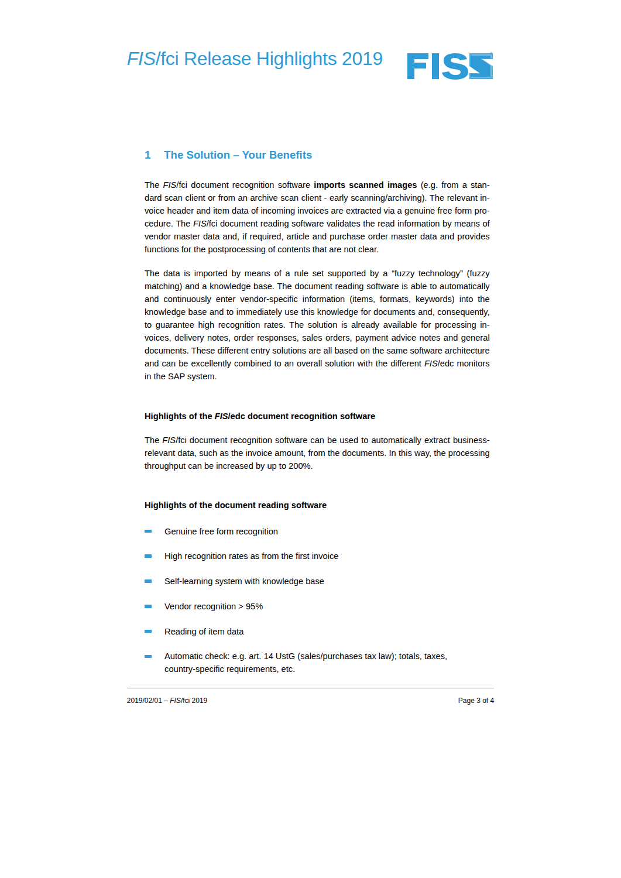FIS/fci Release Highlights 2019
®
1 The Solution – Your Benefits
The FIS/fci document recognition software imports scanned images (e.g. from a standard scan client or from an archive scan client - early scanning/archiving). The relevant invoice header and item data of incoming invoices are extracted via a genuine free form procedure. The FIS/fci document reading software validates the read information by means of vendor master data and, if required, article and purchase order master data and provides functions for the postprocessing of contents that are not clear.
The data is imported by means of a rule set supported by a “fuzzy technology” (fuzzy matching) and a knowledge base. The document reading software is able to automatically and continuously enter vendor-specific information (items, formats, keywords) into the knowledge base and to immediately use this knowledge for documents and, consequently, to guarantee high recognition rates. The solution is already available for processing invoices, delivery notes, order responses, sales orders, payment advice notes and general documents. These different entry solutions are all based on the same software architecture and can be excellently combined to an overall solution with the different FIS/edc monitors in the SAP system.
Highlights of the FIS/edc document recognition software
The FIS/fci document recognition software can be used to automatically extract business-relevant data, such as the invoice amount, from the documents. In this way, the processing throughput can be increased by up to 200%.
Highlights of the document reading software
Genuine free form recognition
High recognition rates as from the first invoice
Self-learning system with knowledge base
Vendor recognition > 95%
Reading of item data
Automatic check: e.g. art. 14 UstG (sales/purchases tax law); totals, taxes,
country-specific requirements, etc.
2019/02/01 – FIS/fci 2019 Page 3 of 4